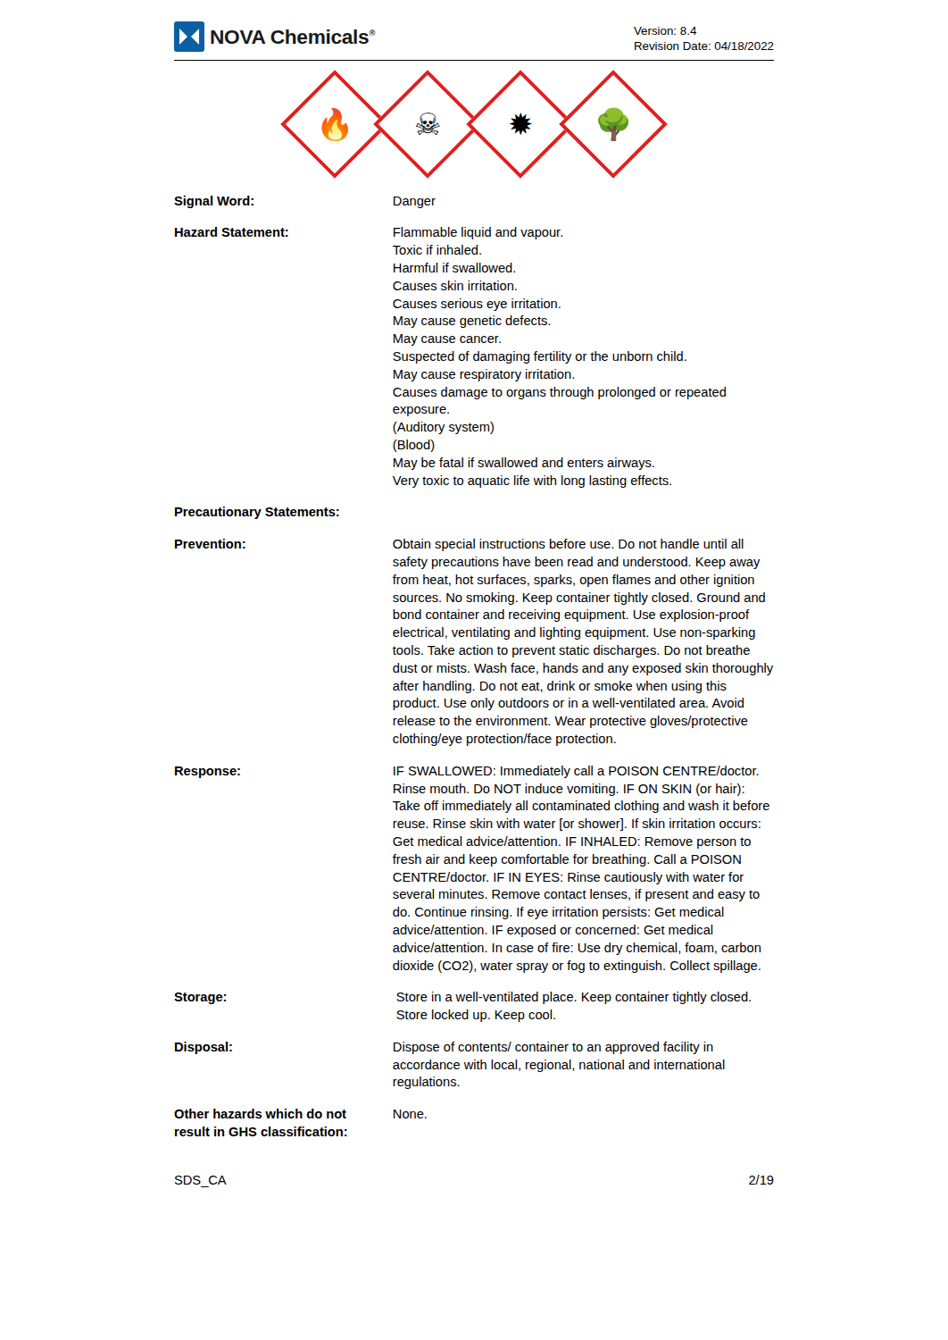NOVA Chemicals®
Version: 8.4
Revision Date: 04/18/2022
🔥
☠
✹
🌳
Signal Word:
Danger
Hazard Statement:
Flammable liquid and vapour. Toxic if inhaled. Harmful if swallowed. Causes skin irritation. Causes serious eye irritation. May cause genetic defects. May cause cancer. Suspected of damaging fertility or the unborn child. May cause respiratory irritation. Causes damage to organs through prolonged or repeated exposure. (Auditory system) (Blood) May be fatal if swallowed and enters airways. Very toxic to aquatic life with long lasting effects.
Precautionary Statements:
Prevention:
Obtain special instructions before use. Do not handle until all safety precautions have been read and understood. Keep away from heat, hot surfaces, sparks, open flames and other ignition sources. No smoking. Keep container tightly closed. Ground and bond container and receiving equipment. Use explosion-proof electrical, ventilating and lighting equipment. Use non-sparking tools. Take action to prevent static discharges. Do not breathe dust or mists. Wash face, hands and any exposed skin thoroughly after handling. Do not eat, drink or smoke when using this product. Use only outdoors or in a well-ventilated area. Avoid release to the environment. Wear protective gloves/protective clothing/eye protection/face protection.
Response:
IF SWALLOWED: Immediately call a POISON CENTRE/doctor. Rinse mouth. Do NOT induce vomiting. IF ON SKIN (or hair): Take off immediately all contaminated clothing and wash it before reuse. Rinse skin with water [or shower]. If skin irritation occurs: Get medical advice/attention. IF INHALED: Remove person to fresh air and keep comfortable for breathing. Call a POISON CENTRE/doctor. IF IN EYES: Rinse cautiously with water for several minutes. Remove contact lenses, if present and easy to do. Continue rinsing. If eye irritation persists: Get medical advice/attention. IF exposed or concerned: Get medical advice/attention. In case of fire: Use dry chemical, foam, carbon dioxide (CO2), water spray or fog to extinguish. Collect spillage.
Storage:
Store in a well-ventilated place. Keep container tightly closed. Store locked up. Keep cool.
Disposal:
Dispose of contents/ container to an approved facility in accordance with local, regional, national and international regulations.
Other hazards which do not result in GHS classification:
None.
SDS_CA 2/19